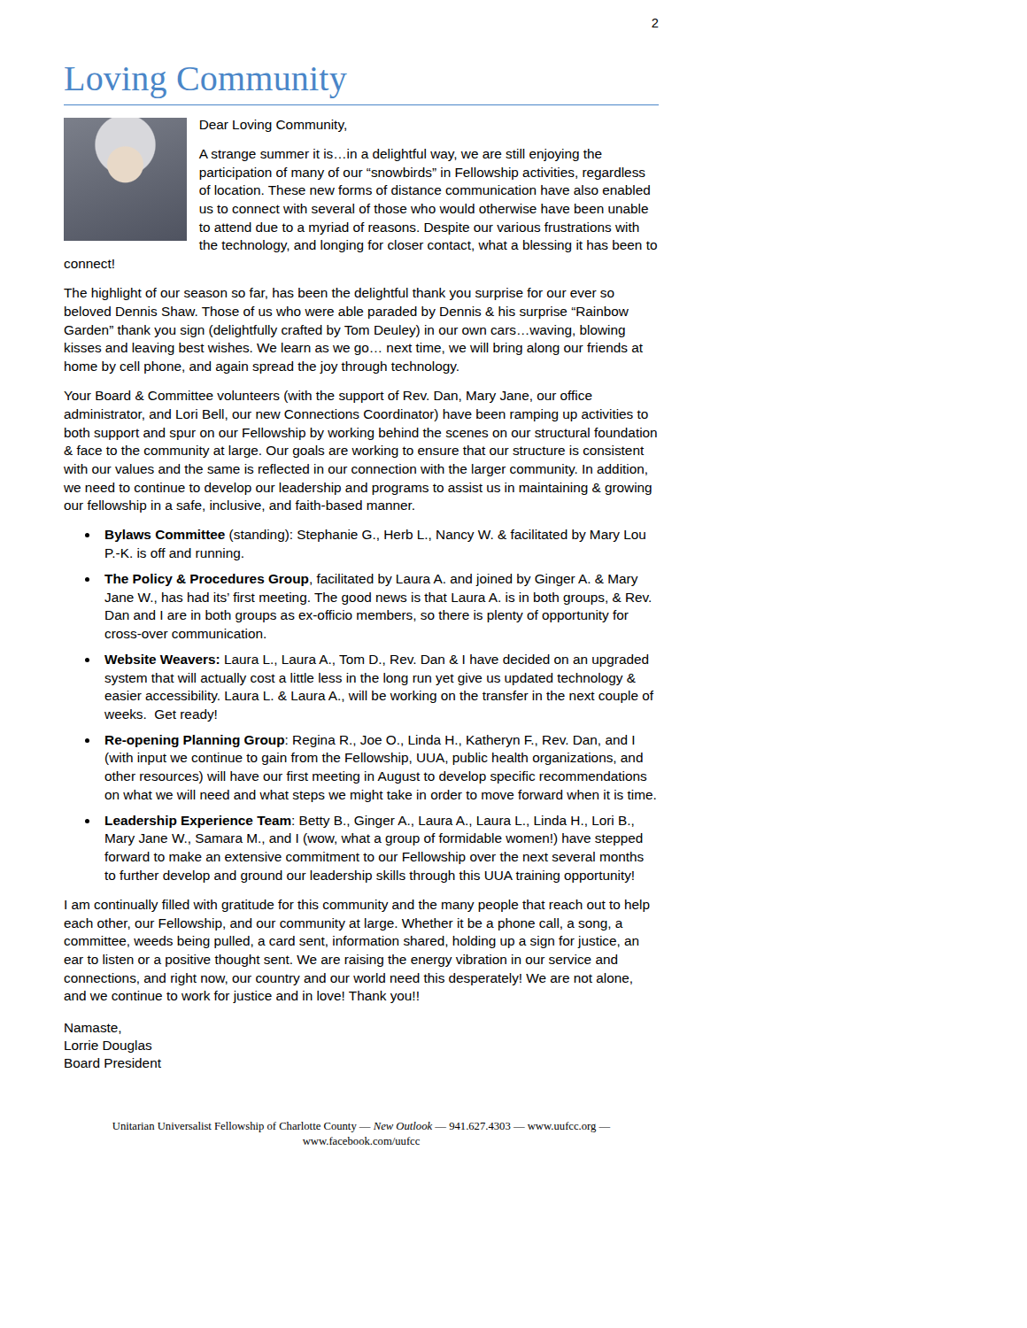2
Loving Community
Dear Loving Community,
A strange summer it is…in a delightful way, we are still enjoying the participation of many of our “snowbirds” in Fellowship activities, regardless of location. These new forms of distance communication have also enabled us to connect with several of those who would otherwise have been unable to attend due to a myriad of reasons. Despite our various frustrations with the technology, and longing for closer contact, what a blessing it has been to connect!
The highlight of our season so far, has been the delightful thank you surprise for our ever so beloved Dennis Shaw. Those of us who were able paraded by Dennis & his surprise “Rainbow Garden” thank you sign (delightfully crafted by Tom Deuley) in our own cars…waving, blowing kisses and leaving best wishes. We learn as we go… next time, we will bring along our friends at home by cell phone, and again spread the joy through technology.
Your Board & Committee volunteers (with the support of Rev. Dan, Mary Jane, our office administrator, and Lori Bell, our new Connections Coordinator) have been ramping up activities to both support and spur on our Fellowship by working behind the scenes on our structural foundation & face to the community at large. Our goals are working to ensure that our structure is consistent with our values and the same is reflected in our connection with the larger community. In addition, we need to continue to develop our leadership and programs to assist us in maintaining & growing our fellowship in a safe, inclusive, and faith-based manner.
Bylaws Committee (standing): Stephanie G., Herb L., Nancy W. & facilitated by Mary Lou P.-K. is off and running.
The Policy & Procedures Group, facilitated by Laura A. and joined by Ginger A. & Mary Jane W., has had its’ first meeting. The good news is that Laura A. is in both groups, & Rev. Dan and I are in both groups as ex-officio members, so there is plenty of opportunity for cross-over communication.
Website Weavers: Laura L., Laura A., Tom D., Rev. Dan & I have decided on an upgraded system that will actually cost a little less in the long run yet give us updated technology & easier accessibility. Laura L. & Laura A., will be working on the transfer in the next couple of weeks. Get ready!
Re-opening Planning Group: Regina R., Joe O., Linda H., Katheryn F., Rev. Dan, and I (with input we continue to gain from the Fellowship, UUA, public health organizations, and other resources) will have our first meeting in August to develop specific recommendations on what we will need and what steps we might take in order to move forward when it is time.
Leadership Experience Team: Betty B., Ginger A., Laura A., Laura L., Linda H., Lori B., Mary Jane W., Samara M., and I (wow, what a group of formidable women!) have stepped forward to make an extensive commitment to our Fellowship over the next several months to further develop and ground our leadership skills through this UUA training opportunity!
I am continually filled with gratitude for this community and the many people that reach out to help each other, our Fellowship, and our community at large. Whether it be a phone call, a song, a committee, weeds being pulled, a card sent, information shared, holding up a sign for justice, an ear to listen or a positive thought sent. We are raising the energy vibration in our service and connections, and right now, our country and our world need this desperately! We are not alone, and we continue to work for justice and in love! Thank you!!
Namaste,
Lorrie Douglas
Board President
Unitarian Universalist Fellowship of Charlotte County — New Outlook — 941.627.4303 — www.uufcc.org — www.facebook.com/uufcc